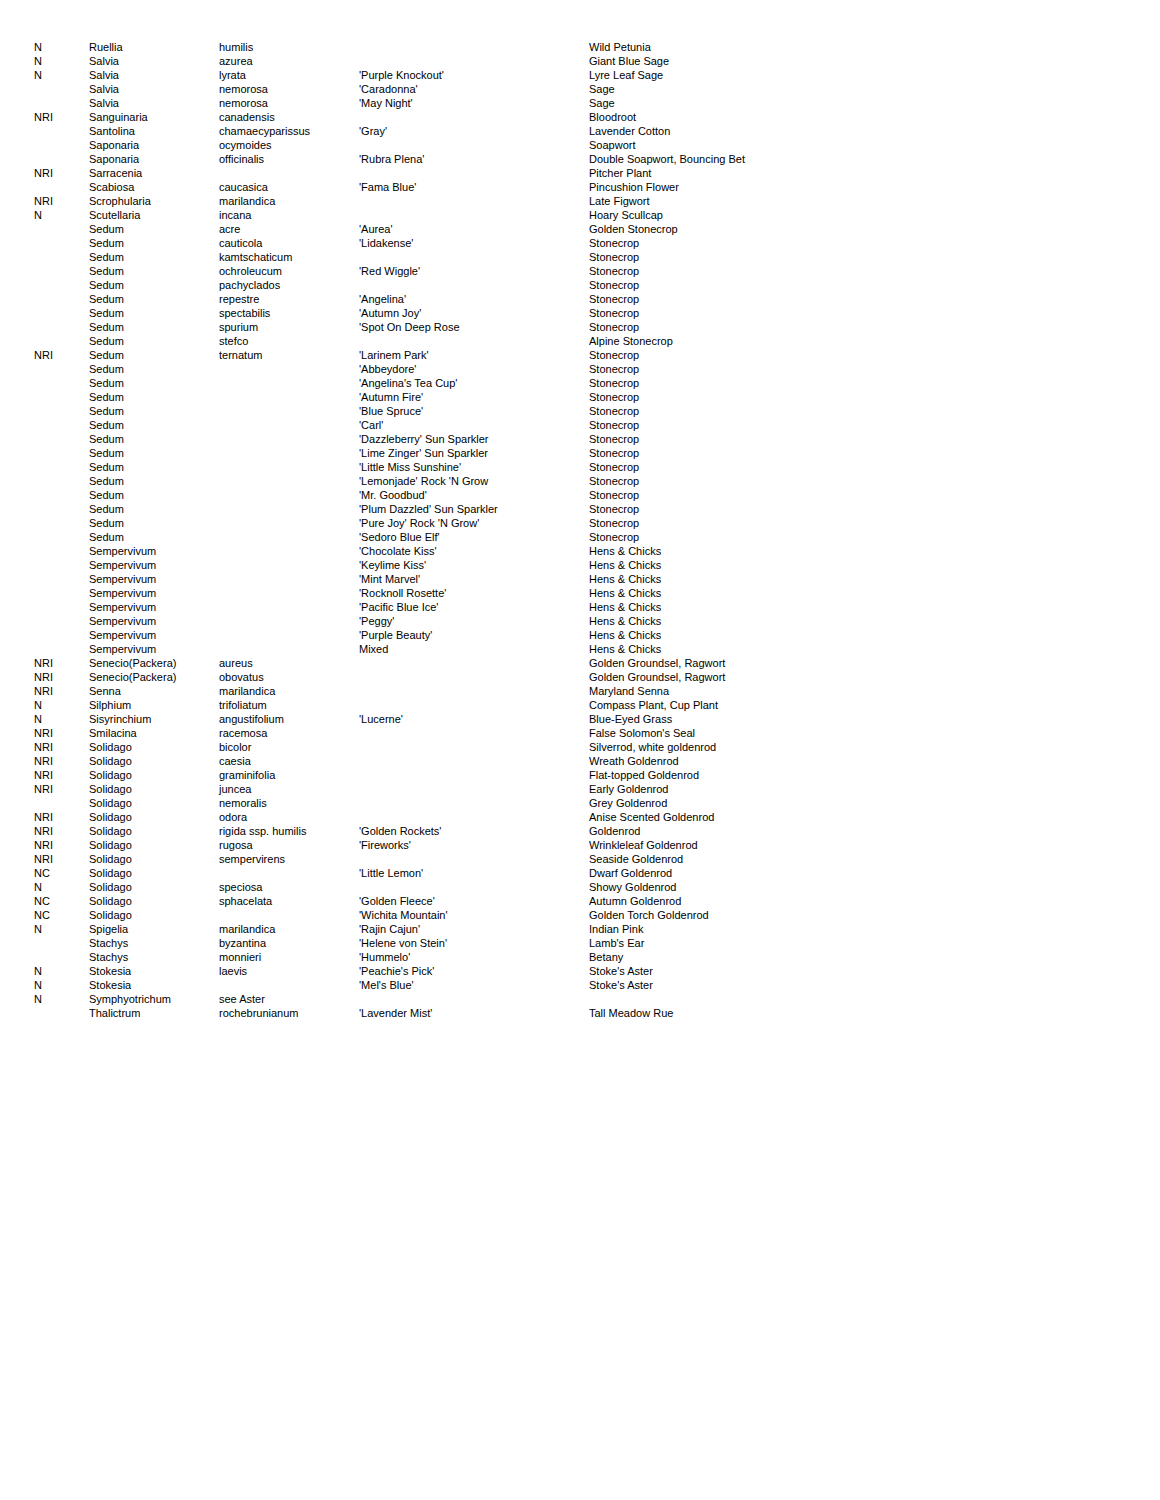| N | Ruellia | humilis | | Wild Petunia |
| N | Salvia | azurea | | Giant Blue Sage |
| N | Salvia | lyrata | 'Purple Knockout' | Lyre Leaf Sage |
| | Salvia | nemorosa | 'Caradonna' | Sage |
| | Salvia | nemorosa | 'May Night' | Sage |
| NRI | Sanguinaria | canadensis | | Bloodroot |
| | Santolina | chamaecyparissus | 'Gray' | Lavender Cotton |
| | Saponaria | ocymoides | | Soapwort |
| | Saponaria | officinalis | 'Rubra Plena' | Double Soapwort, Bouncing Bet |
| NRI | Sarracenia | | | Pitcher Plant |
| | Scabiosa | caucasica | 'Fama Blue' | Pincushion Flower |
| NRI | Scrophularia | marilandica | | Late Figwort |
| N | Scutellaria | incana | | Hoary Scullcap |
| | Sedum | acre | 'Aurea' | Golden Stonecrop |
| | Sedum | cauticola | 'Lidakense' | Stonecrop |
| | Sedum | kamtschaticum | | Stonecrop |
| | Sedum | ochroleucum | 'Red Wiggle' | Stonecrop |
| | Sedum | pachyclados | | Stonecrop |
| | Sedum | repestre | 'Angelina' | Stonecrop |
| | Sedum | spectabilis | 'Autumn Joy' | Stonecrop |
| | Sedum | spurium | 'Spot On Deep Rose | Stonecrop |
| | Sedum | stefco | | Alpine Stonecrop |
| NRI | Sedum | ternatum | 'Larinem Park' | Stonecrop |
| | Sedum | | 'Abbeydore' | Stonecrop |
| | Sedum | | 'Angelina's Tea Cup' | Stonecrop |
| | Sedum | | 'Autumn Fire' | Stonecrop |
| | Sedum | | 'Blue Spruce' | Stonecrop |
| | Sedum | | 'Carl' | Stonecrop |
| | Sedum | | 'Dazzleberry' Sun Sparkler | Stonecrop |
| | Sedum | | 'Lime Zinger' Sun Sparkler | Stonecrop |
| | Sedum | | 'Little Miss Sunshine' | Stonecrop |
| | Sedum | | 'Lemonjade' Rock 'N Grow | Stonecrop |
| | Sedum | | 'Mr. Goodbud' | Stonecrop |
| | Sedum | | 'Plum Dazzled' Sun Sparkler | Stonecrop |
| | Sedum | | 'Pure Joy' Rock 'N Grow' | Stonecrop |
| | Sedum | | 'Sedoro Blue Elf' | Stonecrop |
| | Sempervivum | | 'Chocolate Kiss' | Hens & Chicks |
| | Sempervivum | | 'Keylime Kiss' | Hens & Chicks |
| | Sempervivum | | 'Mint Marvel' | Hens & Chicks |
| | Sempervivum | | 'Rocknoll Rosette' | Hens & Chicks |
| | Sempervivum | | 'Pacific Blue Ice' | Hens & Chicks |
| | Sempervivum | | 'Peggy' | Hens & Chicks |
| | Sempervivum | | 'Purple Beauty' | Hens & Chicks |
| | Sempervivum | | Mixed | Hens & Chicks |
| NRI | Senecio(Packera) | aureus | | Golden Groundsel, Ragwort |
| NRI | Senecio(Packera) | obovatus | | Golden Groundsel, Ragwort |
| NRI | Senna | marilandica | | Maryland Senna |
| N | Silphium | trifoliatum | | Compass Plant, Cup Plant |
| N | Sisyrinchium | angustifolium | 'Lucerne' | Blue-Eyed Grass |
| NRI | Smilacina | racemosa | | False Solomon's Seal |
| NRI | Solidago | bicolor | | Silverrod, white goldenrod |
| NRI | Solidago | caesia | | Wreath Goldenrod |
| NRI | Solidago | graminifolia | | Flat-topped Goldenrod |
| NRI | Solidago | juncea | | Early Goldenrod |
| | Solidago | nemoralis | | Grey Goldenrod |
| NRI | Solidago | odora | | Anise Scented Goldenrod |
| NRI | Solidago | rigida ssp. humilis | 'Golden Rockets' | Goldenrod |
| NRI | Solidago | rugosa | 'Fireworks' | Wrinkleleaf Goldenrod |
| NRI | Solidago | sempervirens | | Seaside Goldenrod |
| NC | Solidago | | 'Little Lemon' | Dwarf Goldenrod |
| N | Solidago | speciosa | | Showy Goldenrod |
| NC | Solidago | sphacelata | 'Golden Fleece' | Autumn Goldenrod |
| NC | Solidago | | 'Wichita Mountain' | Golden Torch Goldenrod |
| N | Spigelia | marilandica | 'Rajin Cajun' | Indian Pink |
| | Stachys | byzantina | 'Helene von Stein' | Lamb's Ear |
| | Stachys | monnieri | 'Hummelo' | Betany |
| N | Stokesia | laevis | 'Peachie's Pick' | Stoke's Aster |
| N | Stokesia | | 'Mel's Blue' | Stoke's Aster |
| N | Symphyotrichum | see Aster | | |
| | Thalictrum | rochebrunianum | 'Lavender Mist' | Tall Meadow Rue |